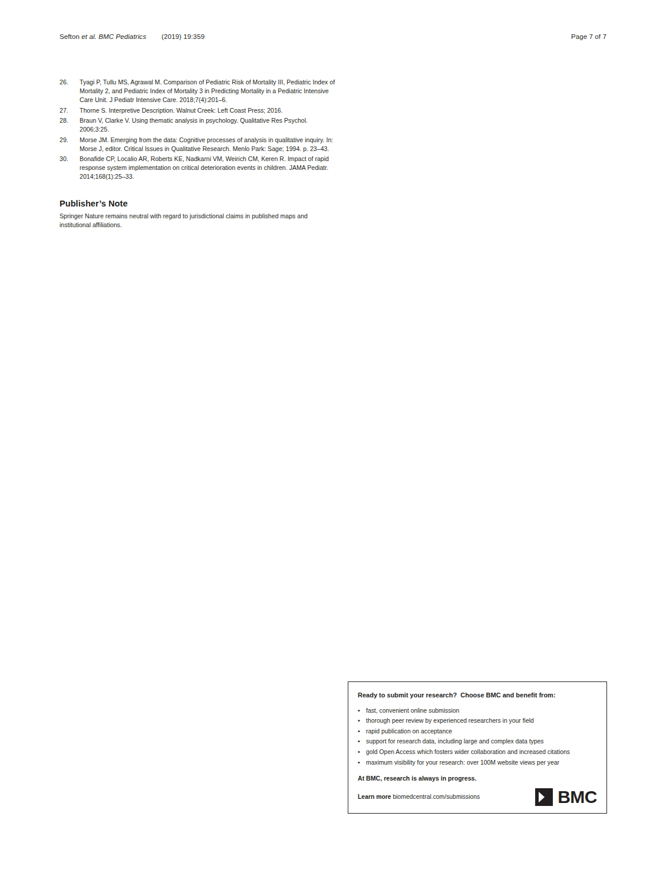Sefton et al. BMC Pediatrics(2019) 19:359
Page 7 of 7
26. Tyagi P, Tullu MS, Agrawal M. Comparison of Pediatric Risk of Mortality III, Pediatric Index of Mortality 2, and Pediatric Index of Mortality 3 in Predicting Mortality in a Pediatric Intensive Care Unit. J Pediatr Intensive Care. 2018;7(4):201–6.
27. Thorne S. Interpretive Description. Walnut Creek: Left Coast Press; 2016.
28. Braun V, Clarke V. Using thematic analysis in psychology. Qualitative Res Psychol. 2006;3:25.
29. Morse JM. Emerging from the data: Cognitive processes of analysis in qualitative inquiry. In: Morse J, editor. Critical Issues in Qualitative Research. Menlo Park: Sage; 1994. p. 23–43.
30. Bonafide CP, Localio AR, Roberts KE, Nadkarni VM, Weirich CM, Keren R. Impact of rapid response system implementation on critical deterioration events in children. JAMA Pediatr. 2014;168(1):25–33.
Publisher’s Note
Springer Nature remains neutral with regard to jurisdictional claims in published maps and institutional affiliations.
Ready to submit your research? Choose BMC and benefit from:
fast, convenient online submission
thorough peer review by experienced researchers in your field
rapid publication on acceptance
support for research data, including large and complex data types
gold Open Access which fosters wider collaboration and increased citations
maximum visibility for your research: over 100M website views per year
At BMC, research is always in progress.
Learn more biomedcentral.com/submissions
BMC